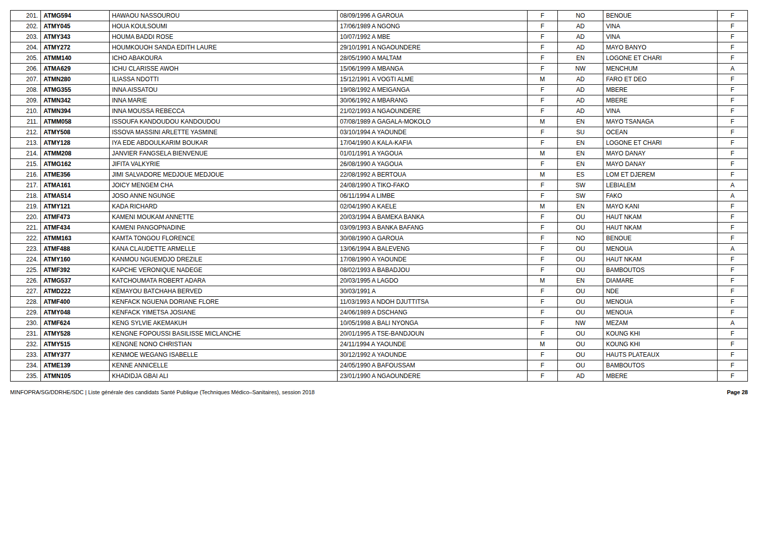| 201. | ATMG594 | HAWAOU NASSOUROU | 08/09/1996 A GAROUA | F | NO | BENOUE | F |
| 202. | ATMY045 | HOUA KOULSOUMI | 17/06/1989 A NGONG | F | AD | VINA | F |
| 203. | ATMY343 | HOUMA BADDI ROSE | 10/07/1992 A MBE | F | AD | VINA | F |
| 204. | ATMY272 | HOUMKOUOH SANDA EDITH LAURE | 29/10/1991 A NGAOUNDERE | F | AD | MAYO BANYO | F |
| 205. | ATMM140 | ICHO ABAKOURA | 28/05/1990 A MALTAM | F | EN | LOGONE ET CHARI | F |
| 206. | ATMA629 | ICHU CLARISSE AWOH | 15/06/1999 A MBANGA | F | NW | MENCHUM | A |
| 207. | ATMN280 | ILIASSA NDOTTI | 15/12/1991 A VOGTI ALME | M | AD | FARO ET DEO | F |
| 208. | ATMG355 | INNA AISSATOU | 19/08/1992 A MEIGANGA | F | AD | MBERE | F |
| 209. | ATMN342 | INNA MARIE | 30/06/1992 A MBARANG | F | AD | MBERE | F |
| 210. | ATMN394 | INNA MOUSSA REBECCA | 21/02/1993 A NGAOUNDERE | F | AD | VINA | F |
| 211. | ATMM058 | ISSOUFA KANDOUDOU KANDOUDOU | 07/08/1989 A GAGALA-MOKOLO | M | EN | MAYO TSANAGA | F |
| 212. | ATMY508 | ISSOVA MASSINI ARLETTE YASMINE | 03/10/1994 A YAOUNDE | F | SU | OCEAN | F |
| 213. | ATMY128 | IYA EDE ABDOULKARIM BOUKAR | 17/04/1990 A KALA-KAFIA | F | EN | LOGONE ET CHARI | F |
| 214. | ATMM208 | JANVIER FANGSELA BIENVENUE | 01/01/1991 A YAGOUA | M | EN | MAYO DANAY | F |
| 215. | ATMG162 | JIFITA VALKYRIE | 26/08/1990 A YAGOUA | F | EN | MAYO DANAY | F |
| 216. | ATME356 | JIMI SALVADORE MEDJOUE MEDJOUE | 22/08/1992 A BERTOUA | M | ES | LOM ET DJEREM | F |
| 217. | ATMA161 | JOICY MENGEM CHA | 24/08/1990 A TIKO-FAKO | F | SW | LEBIALEM | A |
| 218. | ATMA514 | JOSO ANNE NGUNGE | 06/11/1994 A LIMBE | F | SW | FAKO | A |
| 219. | ATMY121 | KADA RICHARD | 02/04/1990 A KAELE | M | EN | MAYO KANI | F |
| 220. | ATMF473 | KAMENI MOUKAM ANNETTE | 20/03/1994 A BAMEKA BANKA | F | OU | HAUT NKAM | F |
| 221. | ATMF434 | KAMENI PANGOPNADINE | 03/09/1993 A BANKA BAFANG | F | OU | HAUT NKAM | F |
| 222. | ATMM163 | KAMTA TONGOU FLORENCE | 30/08/1990 A GAROUA | F | NO | BENOUE | F |
| 223. | ATMF488 | KANA CLAUDETTE ARMELLE | 13/06/1994 A BALEVENG | F | OU | MENOUA | A |
| 224. | ATMY160 | KANMOU NGUEMDJO DREZILE | 17/08/1990 A YAOUNDE | F | OU | HAUT NKAM | F |
| 225. | ATMF392 | KAPCHE VERONIQUE NADEGE | 08/02/1993 A BABADJOU | F | OU | BAMBOUTOS | F |
| 226. | ATMG537 | KATCHOUMATA ROBERT ADARA | 20/03/1995 A LAGDO | M | EN | DIAMARE | F |
| 227. | ATMD222 | KEMAYOU BATCHAHA BERVED | 30/03/1991 A | F | OU | NDE | F |
| 228. | ATMF400 | KENFACK NGUENA DORIANE FLORE | 11/03/1993 A NDOH DJUTTITSA | F | OU | MENOUA | F |
| 229. | ATMY048 | KENFACK YIMETSA JOSIANE | 24/06/1989 A DSCHANG | F | OU | MENOUA | F |
| 230. | ATMF624 | KENG SYLVIE AKEMAKUH | 10/05/1998 A BALI NYONGA | F | NW | MEZAM | A |
| 231. | ATMY528 | KENGNE FOPOUSSI BASILISSE MICLANCHE | 20/01/1995 A TSE-BANDJOUN | F | OU | KOUNG KHI | F |
| 232. | ATMY515 | KENGNE NONO CHRISTIAN | 24/11/1994 A YAOUNDE | M | OU | KOUNG KHI | F |
| 233. | ATMY377 | KENMOE WEGANG ISABELLE | 30/12/1992 A YAOUNDE | F | OU | HAUTS PLATEAUX | F |
| 234. | ATME139 | KENNE ANNICELLE | 24/05/1990 A BAFOUSSAM | F | OU | BAMBOUTOS | F |
| 235. | ATMN105 | KHADIDJA GBAI ALI | 23/01/1990 A NGAOUNDERE | F | AD | MBERE | F |
MINFOPRA/SG/DDRHE/SDC | Liste générale des candidats Santé Publique (Techniques Médico–Sanitaires), session 2018 Page 28